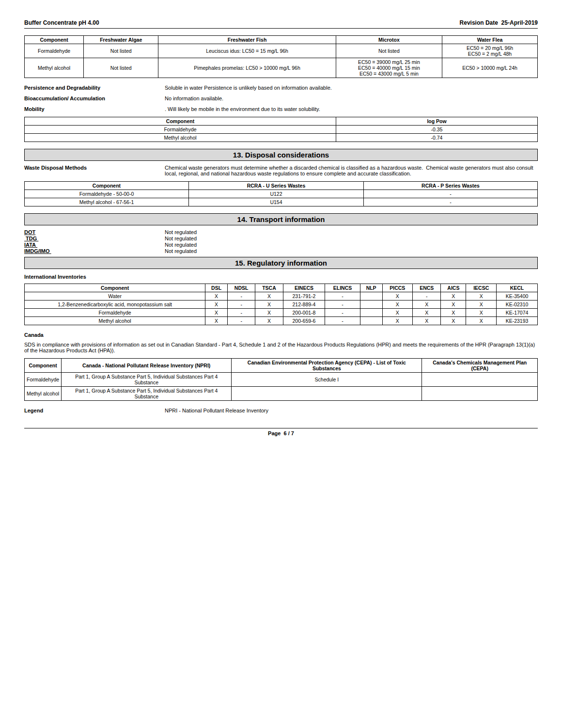Buffer Concentrate pH 4.00
Revision Date 25-April-2019
| Component | Freshwater Algae | Freshwater Fish | Microtox | Water Flea |
| --- | --- | --- | --- | --- |
| Formaldehyde | Not listed | Leuciscus idus: LC50 = 15 mg/L 96h | Not listed | EC50 = 20 mg/L 96h EC50 = 2 mg/L 48h |
| Methyl alcohol | Not listed | Pimephales promelas: LC50 > 10000 mg/L 96h | EC50 = 39000 mg/L 25 min EC50 = 40000 mg/L 15 min EC50 = 43000 mg/L 5 min | EC50 > 10000 mg/L 24h |
Persistence and Degradability
Soluble in water Persistence is unlikely based on information available.
Bioaccumulation/ Accumulation
No information available.
Mobility
. Will likely be mobile in the environment due to its water solubility.
| Component | log Pow |
| --- | --- |
| Formaldehyde | -0.35 |
| Methyl alcohol | -0.74 |
13. Disposal considerations
Waste Disposal Methods
Chemical waste generators must determine whether a discarded chemical is classified as a hazardous waste. Chemical waste generators must also consult local, regional, and national hazardous waste regulations to ensure complete and accurate classification.
| Component | RCRA - U Series Wastes | RCRA - P Series Wastes |
| --- | --- | --- |
| Formaldehyde - 50-00-0 | U122 | - |
| Methyl alcohol - 67-56-1 | U154 | - |
14. Transport information
DOT
Not regulated
TDG
Not regulated
IATA
Not regulated
IMDG/IMO
Not regulated
15. Regulatory information
International Inventories
| Component | DSL | NDSL | TSCA | EINECS | ELINCS | NLP | PICCS | ENCS | AICS | IECSC | KECL |
| --- | --- | --- | --- | --- | --- | --- | --- | --- | --- | --- | --- |
| Water | X | - | X | 231-791-2 | - | | X | - | X | X | KE-35400 |
| 1,2-Benzenedicarboxylic acid, monopotassium salt | X | - | X | 212-889-4 | - | | X | X | X | X | KE-02310 |
| Formaldehyde | X | - | X | 200-001-8 | - | | X | X | X | X | KE-17074 |
| Methyl alcohol | X | - | X | 200-659-6 | - | | X | X | X | X | KE-23193 |
Canada
SDS in compliance with provisions of information as set out in Canadian Standard - Part 4, Schedule 1 and 2 of the Hazardous Products Regulations (HPR) and meets the requirements of the HPR (Paragraph 13(1)(a) of the Hazardous Products Act (HPA)).
| Component | Canada - National Pollutant Release Inventory (NPRI) | Canadian Environmental Protection Agency (CEPA) - List of Toxic Substances | Canada's Chemicals Management Plan (CEPA) |
| --- | --- | --- | --- |
| Formaldehyde | Part 1, Group A Substance Part 5, Individual Substances Part 4 Substance | Schedule I | |
| Methyl alcohol | Part 1, Group A Substance Part 5, Individual Substances Part 4 Substance | | |
Legend
NPRI - National Pollutant Release Inventory
Page 6 / 7